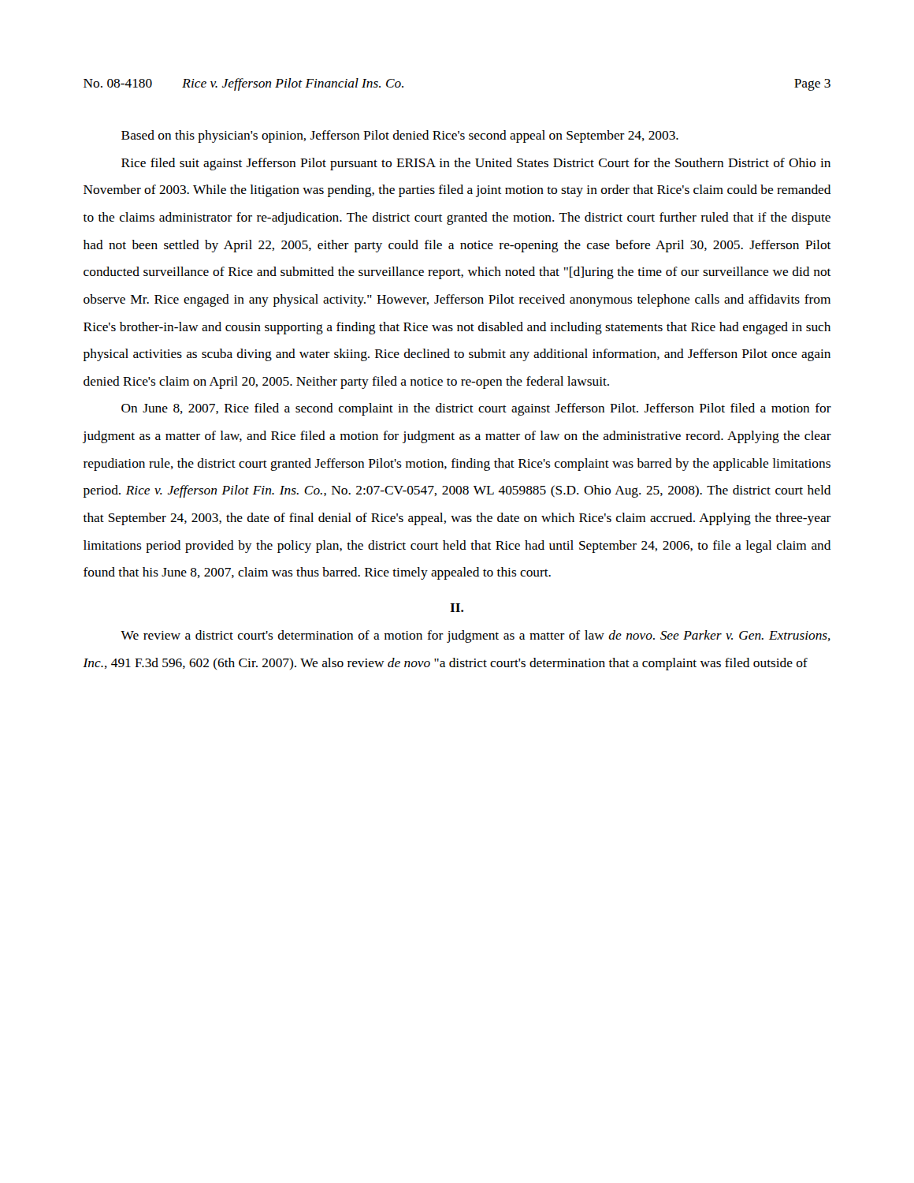No. 08-4180 Rice v. Jefferson Pilot Financial Ins. Co. Page 3
Based on this physician's opinion, Jefferson Pilot denied Rice's second appeal on September 24, 2003.
Rice filed suit against Jefferson Pilot pursuant to ERISA in the United States District Court for the Southern District of Ohio in November of 2003. While the litigation was pending, the parties filed a joint motion to stay in order that Rice's claim could be remanded to the claims administrator for re-adjudication. The district court granted the motion. The district court further ruled that if the dispute had not been settled by April 22, 2005, either party could file a notice re-opening the case before April 30, 2005. Jefferson Pilot conducted surveillance of Rice and submitted the surveillance report, which noted that "[d]uring the time of our surveillance we did not observe Mr. Rice engaged in any physical activity." However, Jefferson Pilot received anonymous telephone calls and affidavits from Rice's brother-in-law and cousin supporting a finding that Rice was not disabled and including statements that Rice had engaged in such physical activities as scuba diving and water skiing. Rice declined to submit any additional information, and Jefferson Pilot once again denied Rice's claim on April 20, 2005. Neither party filed a notice to re-open the federal lawsuit.
On June 8, 2007, Rice filed a second complaint in the district court against Jefferson Pilot. Jefferson Pilot filed a motion for judgment as a matter of law, and Rice filed a motion for judgment as a matter of law on the administrative record. Applying the clear repudiation rule, the district court granted Jefferson Pilot's motion, finding that Rice's complaint was barred by the applicable limitations period. Rice v. Jefferson Pilot Fin. Ins. Co., No. 2:07-CV-0547, 2008 WL 4059885 (S.D. Ohio Aug. 25, 2008). The district court held that September 24, 2003, the date of final denial of Rice's appeal, was the date on which Rice's claim accrued. Applying the three-year limitations period provided by the policy plan, the district court held that Rice had until September 24, 2006, to file a legal claim and found that his June 8, 2007, claim was thus barred. Rice timely appealed to this court.
II.
We review a district court's determination of a motion for judgment as a matter of law de novo. See Parker v. Gen. Extrusions, Inc., 491 F.3d 596, 602 (6th Cir. 2007). We also review de novo "a district court's determination that a complaint was filed outside of